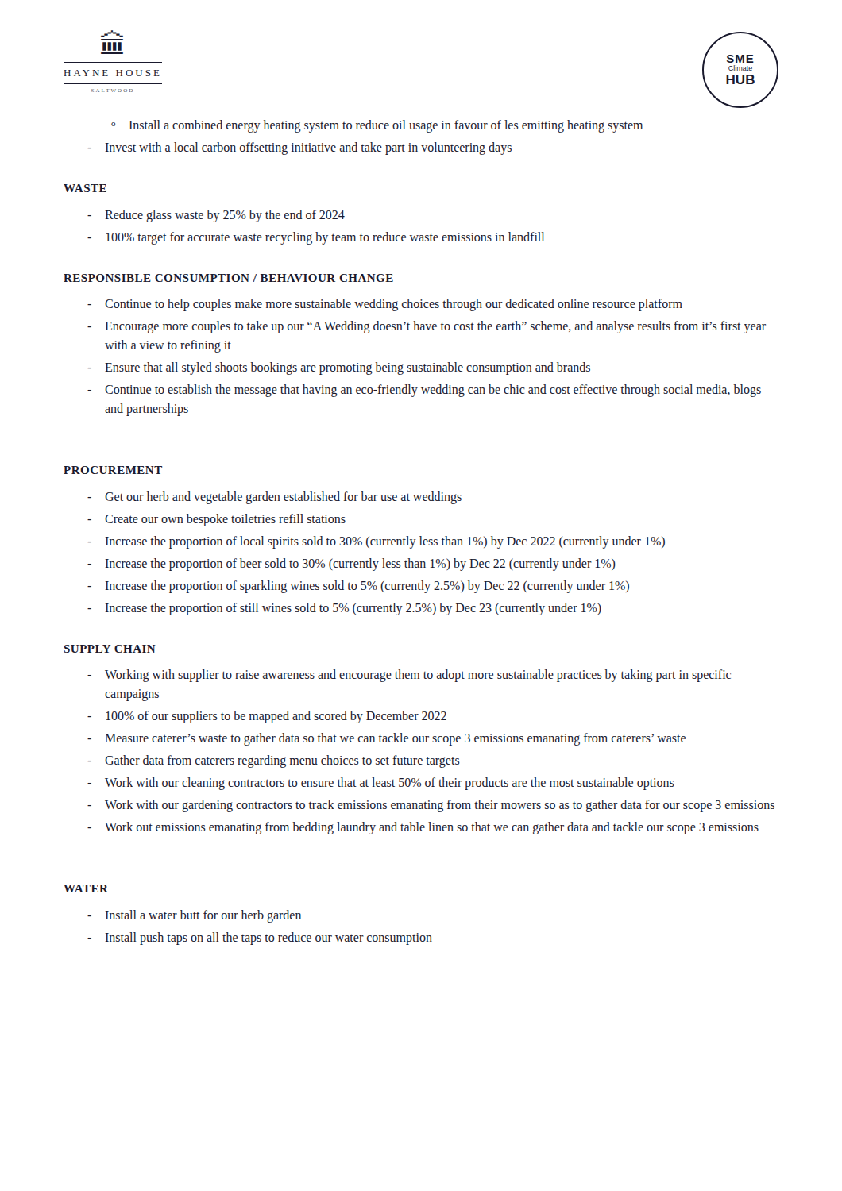🏛
HAYNE HOUSE
SALTWOOD
SME
Climate
HUB
Install a combined energy heating system to reduce oil usage in favour of les emitting heating system
Invest with a local carbon offsetting initiative and take part in volunteering days
WASTE
Reduce glass waste by 25% by the end of 2024
100% target for accurate waste recycling by team to reduce waste emissions in landfill
RESPONSIBLE CONSUMPTION / BEHAVIOUR CHANGE
Continue to help couples make more sustainable wedding choices through our dedicated online resource platform
Encourage more couples to take up our “A Wedding doesn’t have to cost the earth” scheme, and analyse results from it’s first year with a view to refining it
Ensure that all styled shoots bookings are promoting being sustainable consumption and brands
Continue to establish the message that having an eco-friendly wedding can be chic and cost effective through social media, blogs and partnerships
PROCUREMENT
Get our herb and vegetable garden established for bar use at weddings
Create our own bespoke toiletries refill stations
Increase the proportion of local spirits sold to 30% (currently less than 1%) by Dec 2022 (currently under 1%)
Increase the proportion of beer sold to 30% (currently less than 1%) by Dec 22 (currently under 1%)
Increase the proportion of sparkling wines sold to 5% (currently 2.5%) by Dec 22 (currently under 1%)
Increase the proportion of still wines sold to 5% (currently 2.5%) by Dec 23 (currently under 1%)
SUPPLY CHAIN
Working with supplier to raise awareness and encourage them to adopt more sustainable practices by taking part in specific campaigns
100% of our suppliers to be mapped and scored by December 2022
Measure caterer’s waste to gather data so that we can tackle our scope 3 emissions emanating from caterers’ waste
Gather data from caterers regarding menu choices to set future targets
Work with our cleaning contractors to ensure that at least 50% of their products are the most sustainable options
Work with our gardening contractors to track emissions emanating from their mowers so as to gather data for our scope 3 emissions
Work out emissions emanating from bedding laundry and table linen so that we can gather data and tackle our scope 3 emissions
WATER
Install a water butt for our herb garden
Install push taps on all the taps to reduce our water consumption